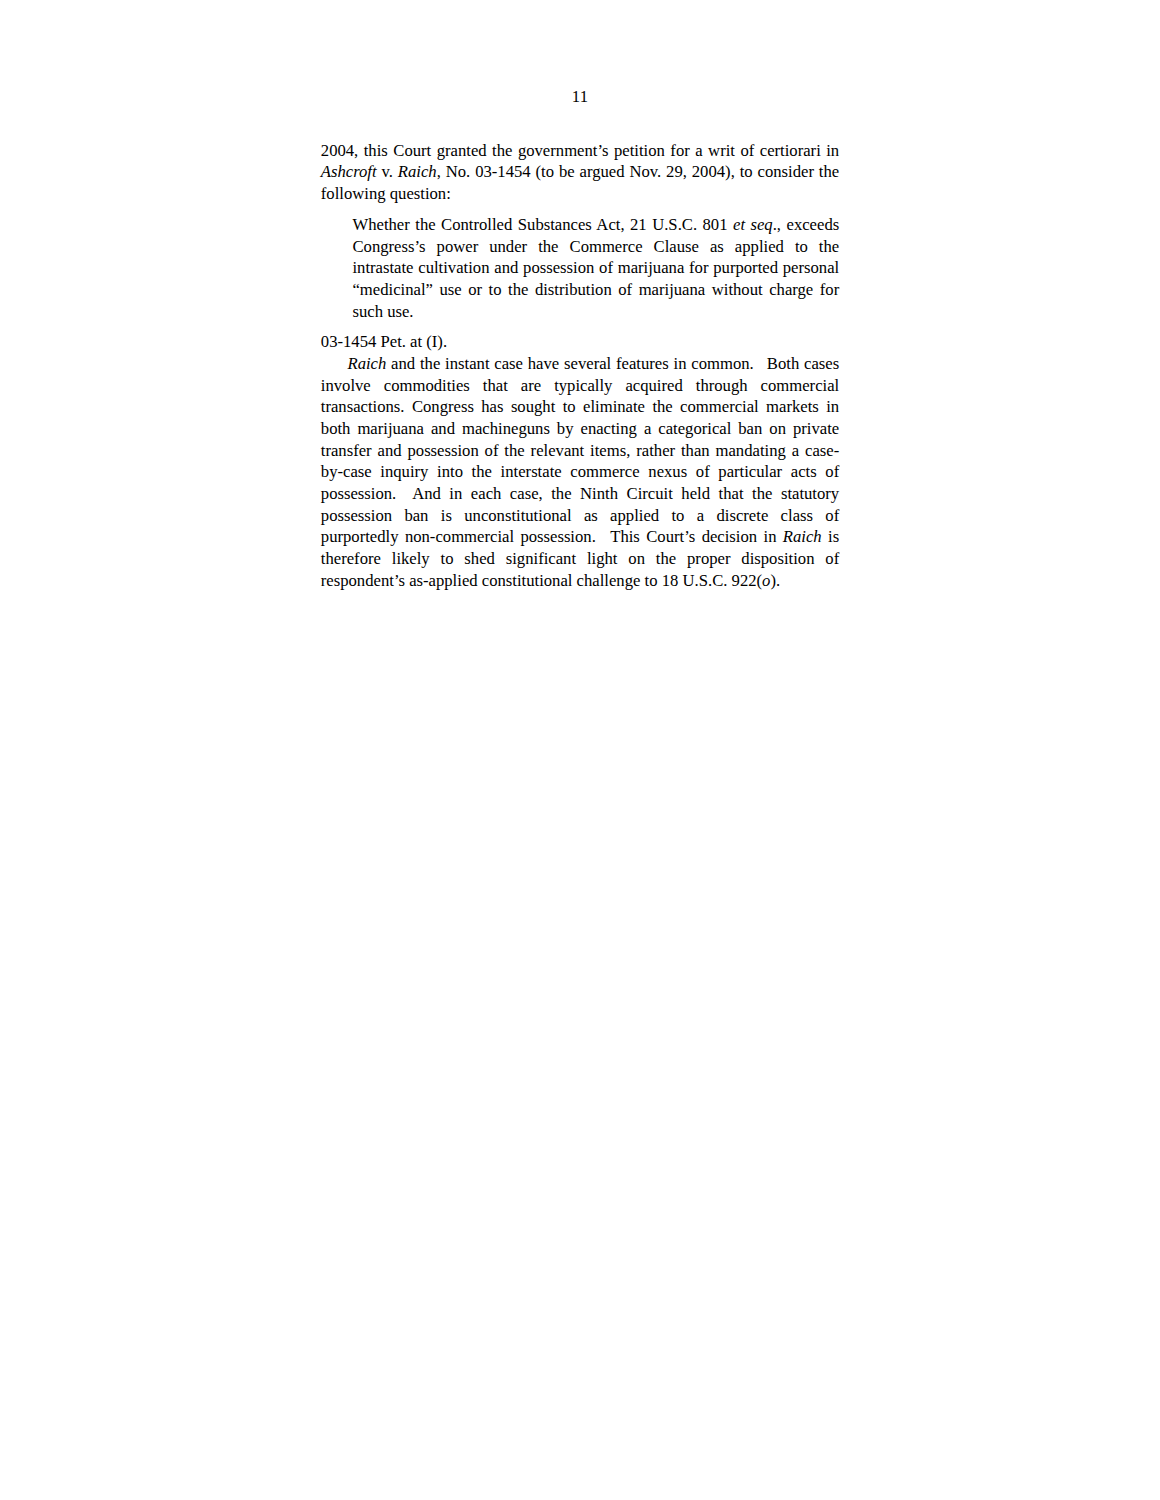11
2004, this Court granted the government’s petition for a writ of certiorari in Ashcroft v. Raich, No. 03-1454 (to be argued Nov. 29, 2004), to consider the following question:
Whether the Controlled Substances Act, 21 U.S.C. 801 et seq., exceeds Congress’s power under the Commerce Clause as applied to the intrastate cultivation and possession of marijuana for purported personal “medicinal” use or to the distribution of marijuana without charge for such use.
03-1454 Pet. at (I).
Raich and the instant case have several features in common.  Both cases involve commodities that are typically acquired through commercial transactions. Congress has sought to eliminate the commercial markets in both marijuana and machineguns by enacting a categorical ban on private transfer and possession of the relevant items, rather than mandating a case-by-case inquiry into the interstate commerce nexus of particular acts of possession.  And in each case, the Ninth Circuit held that the statutory possession ban is unconstitutional as applied to a discrete class of purportedly non-commercial possession.  This Court’s decision in Raich is therefore likely to shed significant light on the proper disposition of respondent’s as-applied constitutional challenge to 18 U.S.C. 922(o).